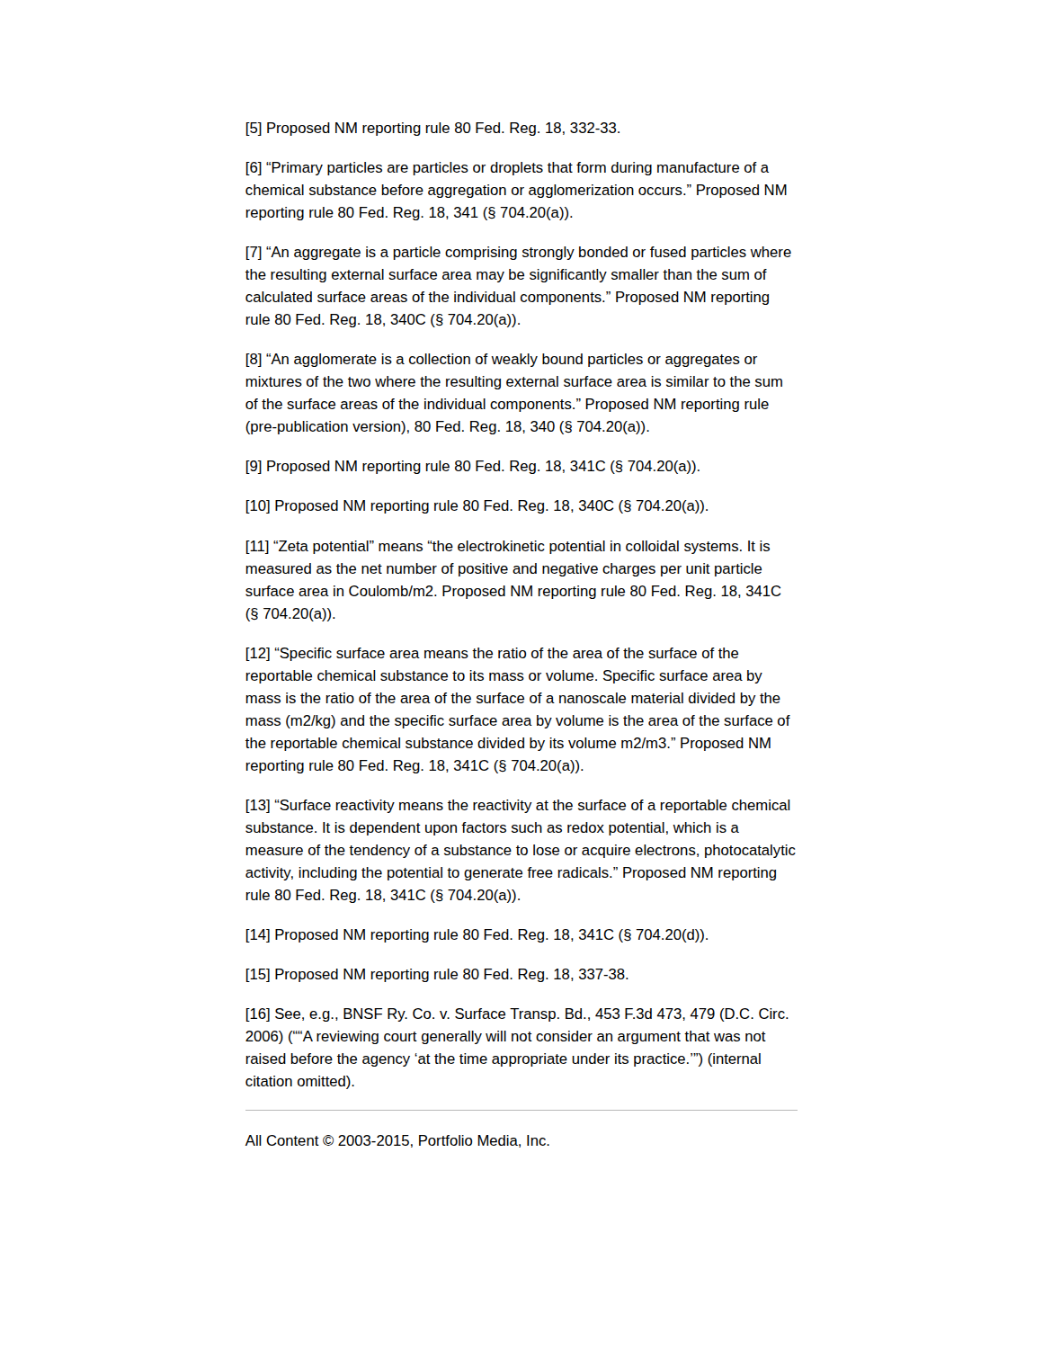[5] Proposed NM reporting rule 80 Fed. Reg. 18, 332-33.
[6] “Primary particles are particles or droplets that form during manufacture of a chemical substance before aggregation or agglomerization occurs.” Proposed NM reporting rule 80 Fed. Reg. 18, 341 (§ 704.20(a)).
[7] “An aggregate is a particle comprising strongly bonded or fused particles where the resulting external surface area may be significantly smaller than the sum of calculated surface areas of the individual components.” Proposed NM reporting rule 80 Fed. Reg. 18, 340C (§ 704.20(a)).
[8] “An agglomerate is a collection of weakly bound particles or aggregates or mixtures of the two where the resulting external surface area is similar to the sum of the surface areas of the individual components.” Proposed NM reporting rule (pre-publication version), 80 Fed. Reg. 18, 340 (§ 704.20(a)).
[9] Proposed NM reporting rule 80 Fed. Reg. 18, 341C (§ 704.20(a)).
[10] Proposed NM reporting rule 80 Fed. Reg. 18, 340C (§ 704.20(a)).
[11] “Zeta potential” means “the electrokinetic potential in colloidal systems. It is measured as the net number of positive and negative charges per unit particle surface area in Coulomb/m2. Proposed NM reporting rule 80 Fed. Reg. 18, 341C (§ 704.20(a)).
[12] “Specific surface area means the ratio of the area of the surface of the reportable chemical substance to its mass or volume. Specific surface area by mass is the ratio of the area of the surface of a nanoscale material divided by the mass (m2/kg) and the specific surface area by volume is the area of the surface of the reportable chemical substance divided by its volume m2/m3.” Proposed NM reporting rule 80 Fed. Reg. 18, 341C (§ 704.20(a)).
[13] “Surface reactivity means the reactivity at the surface of a reportable chemical substance. It is dependent upon factors such as redox potential, which is a measure of the tendency of a substance to lose or acquire electrons, photocatalytic activity, including the potential to generate free radicals.” Proposed NM reporting rule 80 Fed. Reg. 18, 341C (§ 704.20(a)).
[14] Proposed NM reporting rule 80 Fed. Reg. 18, 341C (§ 704.20(d)).
[15] Proposed NM reporting rule 80 Fed. Reg. 18, 337-38.
[16] See, e.g., BNSF Ry. Co. v. Surface Transp. Bd., 453 F.3d 473, 479 (D.C. Circ. 2006) (““A reviewing court generally will not consider an argument that was not raised before the agency ‘at the time appropriate under its practice.’”) (internal citation omitted).
All Content © 2003-2015, Portfolio Media, Inc.